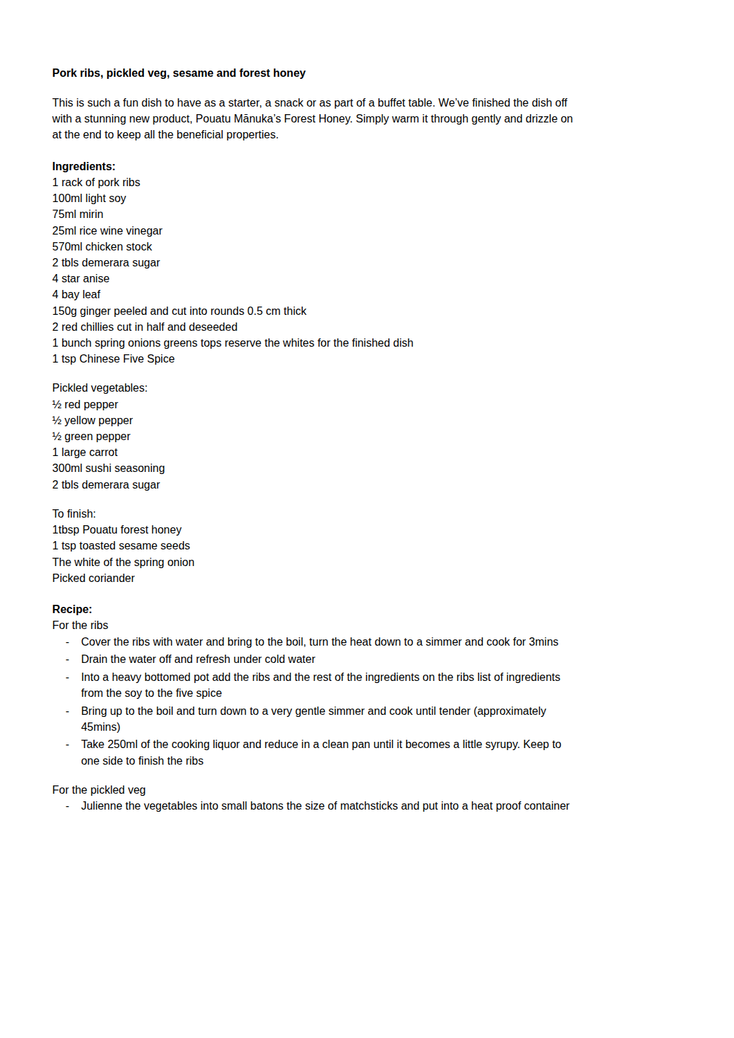Pork ribs, pickled veg, sesame and forest honey
This is such a fun dish to have as a starter, a snack or as part of a buffet table. We’ve finished the dish off with a stunning new product, Pouatu Mānuka’s Forest Honey. Simply warm it through gently and drizzle on at the end to keep all the beneficial properties.
Ingredients:
1 rack of pork ribs
100ml light soy
75ml mirin
25ml rice wine vinegar
570ml chicken stock
2 tbls demerara sugar
4 star anise
4 bay leaf
150g ginger peeled and cut into rounds 0.5 cm thick
2 red chillies cut in half and deseeded
1 bunch spring onions greens tops reserve the whites for the finished dish
1 tsp Chinese Five Spice
Pickled vegetables:
½ red pepper
½ yellow pepper
½ green pepper
1 large carrot
300ml sushi seasoning
2 tbls demerara sugar
To finish:
1tbsp Pouatu forest honey
1 tsp toasted sesame seeds
The white of the spring onion
Picked coriander
Recipe:
For the ribs
Cover the ribs with water and bring to the boil, turn the heat down to a simmer and cook for 3mins
Drain the water off and refresh under cold water
Into a heavy bottomed pot add the ribs and the rest of the ingredients on the ribs list of ingredients from the soy to the five spice
Bring up to the boil and turn down to a very gentle simmer and cook until tender (approximately 45mins)
Take 250ml of the cooking liquor and reduce in a clean pan until it becomes a little syrupy. Keep to one side to finish the ribs
For the pickled veg
Julienne the vegetables into small batons the size of matchsticks and put into a heat proof container